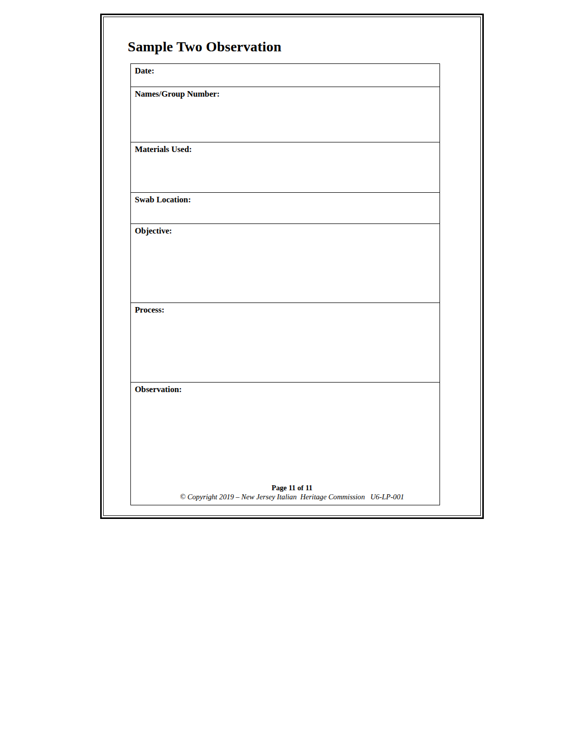Sample Two Observation
| Date: |
| Names/Group Number: |
| Materials Used: |
| Swab Location: |
| Objective: |
| Process: |
| Observation: |
Page 11 of 11
© Copyright 2019 – New Jersey Italian Heritage Commission U6-LP-001